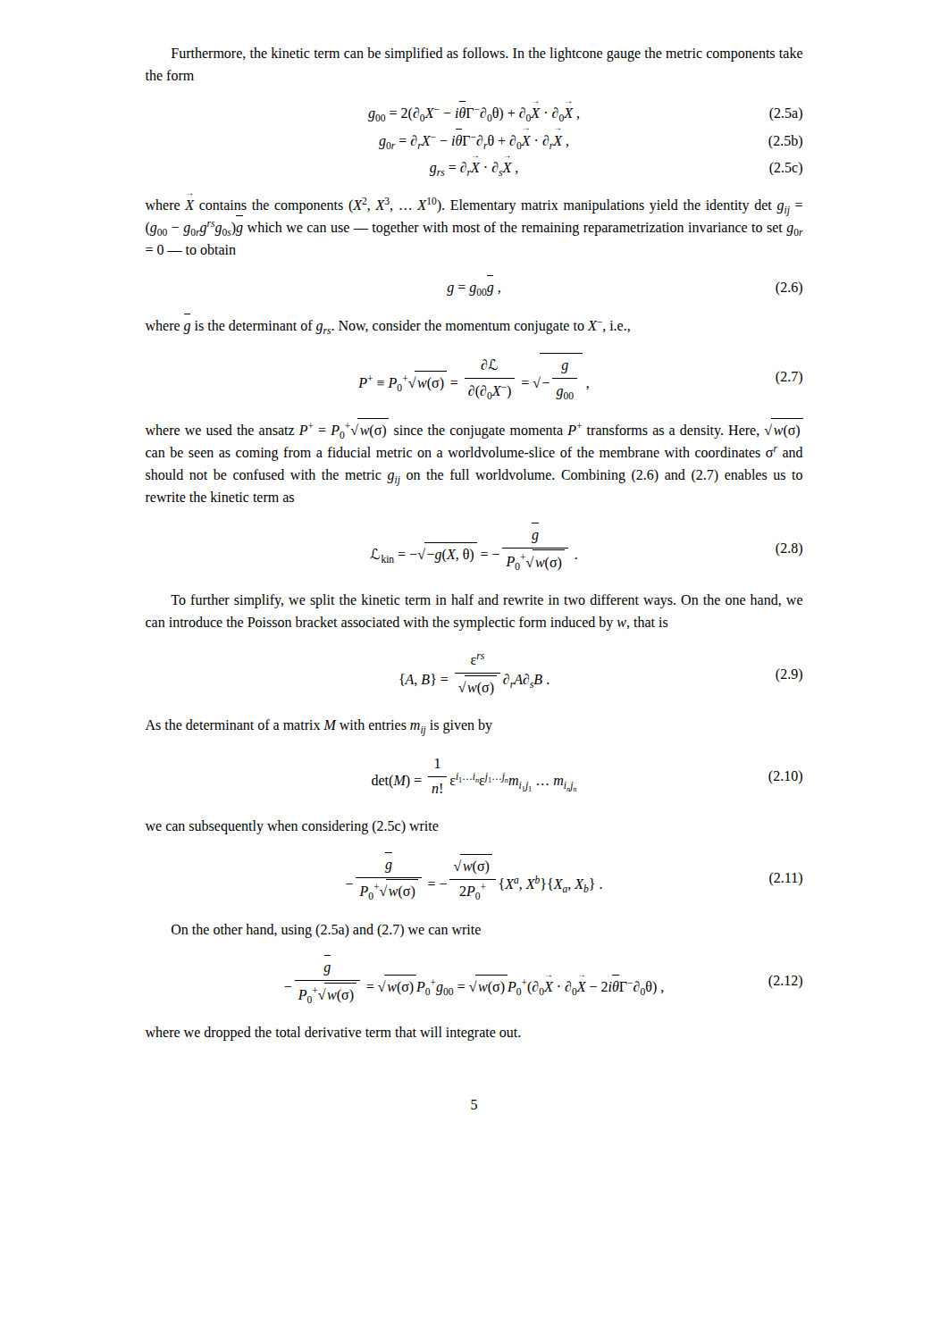Furthermore, the kinetic term can be simplified as follows. In the lightcone gauge the metric components take the form
g00 = 2(∂0X− − iθ Γ−∂0θ) + ∂0X · ∂0X ,
(2.5a)
g0r = ∂rX− − iθ Γ−∂rθ + ∂0X · ∂rX ,
(2.5b)
grs = ∂rX · ∂sX ,
(2.5c)
where X contains the components (X2, X3, … X10). Elementary matrix manipulations yield the identity det gij = (g00 − g0rgrsg0s)g which we can use — together with most of the remaining reparametrization invariance to set g0r = 0 — to obtain
g = g00g ,
(2.6)
where g is the determinant of grs. Now, consider the momentum conjugate to X−, i.e.,
P+ ≡ P0+√w(σ) = ∂ℒ∂(∂0X−) = √−gg00 ,
(2.7)
where we used the ansatz P+ = P0+√w(σ) since the conjugate momenta P+ transforms as a density. Here, √w(σ) can be seen as coming from a fiducial metric on a worldvolume-slice of the membrane with coordinates σr and should not be confused with the metric gij on the full worldvolume. Combining (2.6) and (2.7) enables us to rewrite the kinetic term as
ℒkin = −√−g(X, θ) = −gP0+√w(σ) .
(2.8)
To further simplify, we split the kinetic term in half and rewrite in two different ways. On the one hand, we can introduce the Poisson bracket associated with the symplectic form induced by w, that is
{A, B} = εrs√w(σ)∂rA∂sB .
(2.9)
As the determinant of a matrix M with entries mij is given by
det(M) = 1 n!εi1…inεj1…jnmi1j1 … minjn
(2.10)
we can subsequently when considering (2.5c) write
−gP0+√w(σ) = −√w(σ) 2P0+{Xa, Xb}{Xa, Xb} .
(2.11)
On the other hand, using (2.5a) and (2.7) we can write
−gP0+√w(σ) = √w(σ) P0+g00 = √w(σ) P0+(∂0X · ∂0X − 2iθ Γ−∂0θ) ,
(2.12)
where we dropped the total derivative term that will integrate out.
5